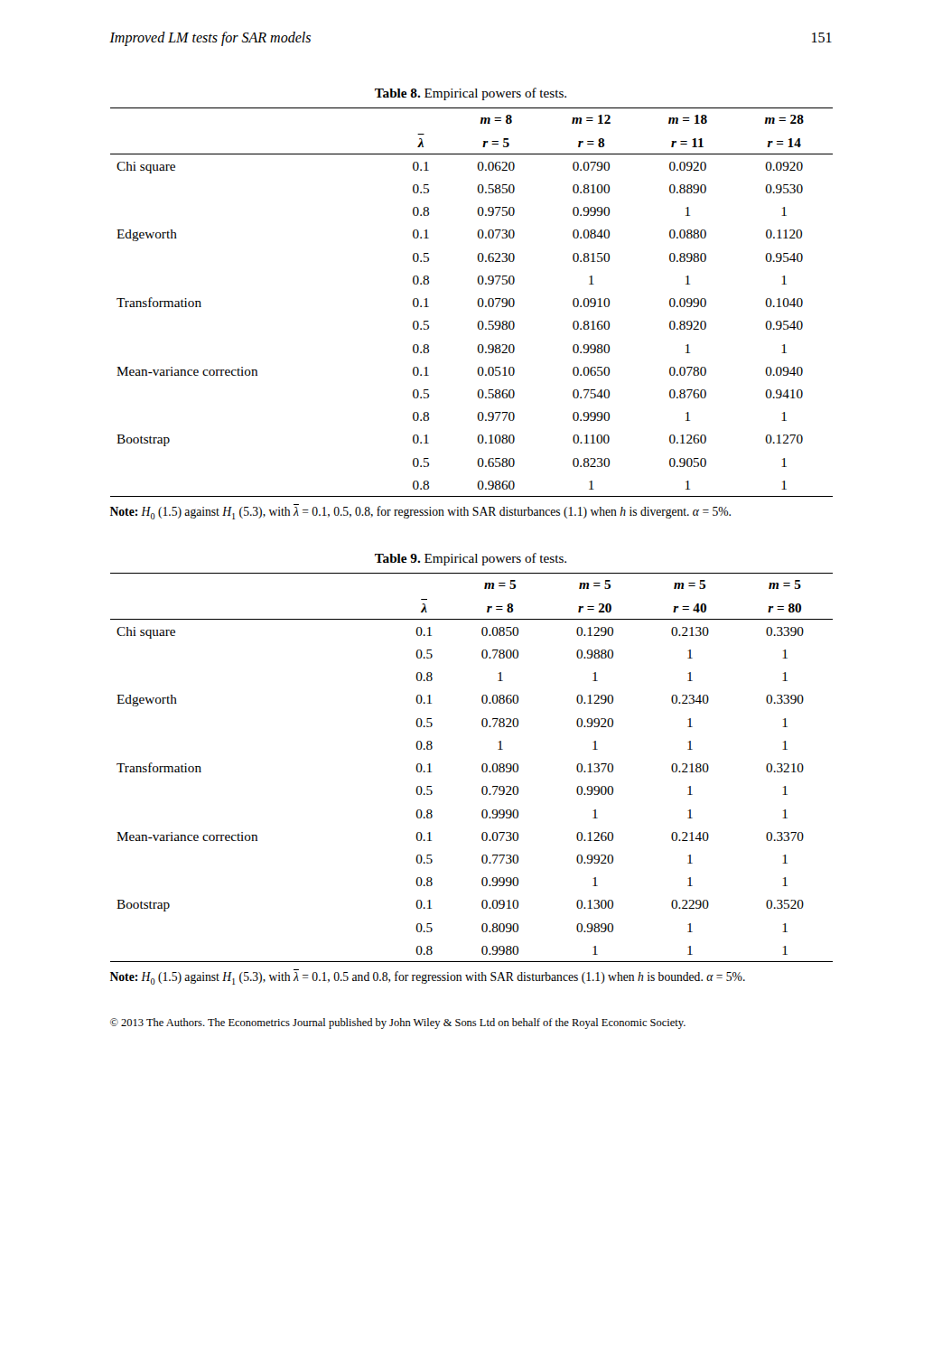Improved LM tests for SAR models 151
Table 8. Empirical powers of tests.
| | | m = 8 | m = 12 | m = 18 | m = 28 |
| --- | --- | --- | --- | --- | --- |
| | λ | r = 5 | r = 8 | r = 11 | r = 14 |
| Chi square | 0.1 | 0.0620 | 0.0790 | 0.0920 | 0.0920 |
| | 0.5 | 0.5850 | 0.8100 | 0.8890 | 0.9530 |
| | 0.8 | 0.9750 | 0.9990 | 1 | 1 |
| Edgeworth | 0.1 | 0.0730 | 0.0840 | 0.0880 | 0.1120 |
| | 0.5 | 0.6230 | 0.8150 | 0.8980 | 0.9540 |
| | 0.8 | 0.9750 | 1 | 1 | 1 |
| Transformation | 0.1 | 0.0790 | 0.0910 | 0.0990 | 0.1040 |
| | 0.5 | 0.5980 | 0.8160 | 0.8920 | 0.9540 |
| | 0.8 | 0.9820 | 0.9980 | 1 | 1 |
| Mean-variance correction | 0.1 | 0.0510 | 0.0650 | 0.0780 | 0.0940 |
| | 0.5 | 0.5860 | 0.7540 | 0.8760 | 0.9410 |
| | 0.8 | 0.9770 | 0.9990 | 1 | 1 |
| Bootstrap | 0.1 | 0.1080 | 0.1100 | 0.1260 | 0.1270 |
| | 0.5 | 0.6580 | 0.8230 | 0.9050 | 1 |
| | 0.8 | 0.9860 | 1 | 1 | 1 |
Note: H0 (1.5) against H1 (5.3), with λ = 0.1, 0.5, 0.8, for regression with SAR disturbances (1.1) when h is divergent. α = 5%.
Table 9. Empirical powers of tests.
| | | m = 5 | m = 5 | m = 5 | m = 5 |
| --- | --- | --- | --- | --- | --- |
| | λ | r = 8 | r = 20 | r = 40 | r = 80 |
| Chi square | 0.1 | 0.0850 | 0.1290 | 0.2130 | 0.3390 |
| | 0.5 | 0.7800 | 0.9880 | 1 | 1 |
| | 0.8 | 1 | 1 | 1 | 1 |
| Edgeworth | 0.1 | 0.0860 | 0.1290 | 0.2340 | 0.3390 |
| | 0.5 | 0.7820 | 0.9920 | 1 | 1 |
| | 0.8 | 1 | 1 | 1 | 1 |
| Transformation | 0.1 | 0.0890 | 0.1370 | 0.2180 | 0.3210 |
| | 0.5 | 0.7920 | 0.9900 | 1 | 1 |
| | 0.8 | 0.9990 | 1 | 1 | 1 |
| Mean-variance correction | 0.1 | 0.0730 | 0.1260 | 0.2140 | 0.3370 |
| | 0.5 | 0.7730 | 0.9920 | 1 | 1 |
| | 0.8 | 0.9990 | 1 | 1 | 1 |
| Bootstrap | 0.1 | 0.0910 | 0.1300 | 0.2290 | 0.3520 |
| | 0.5 | 0.8090 | 0.9890 | 1 | 1 |
| | 0.8 | 0.9980 | 1 | 1 | 1 |
Note: H0 (1.5) against H1 (5.3), with λ = 0.1, 0.5 and 0.8, for regression with SAR disturbances (1.1) when h is bounded. α = 5%.
© 2013 The Authors. The Econometrics Journal published by John Wiley & Sons Ltd on behalf of the Royal Economic Society.